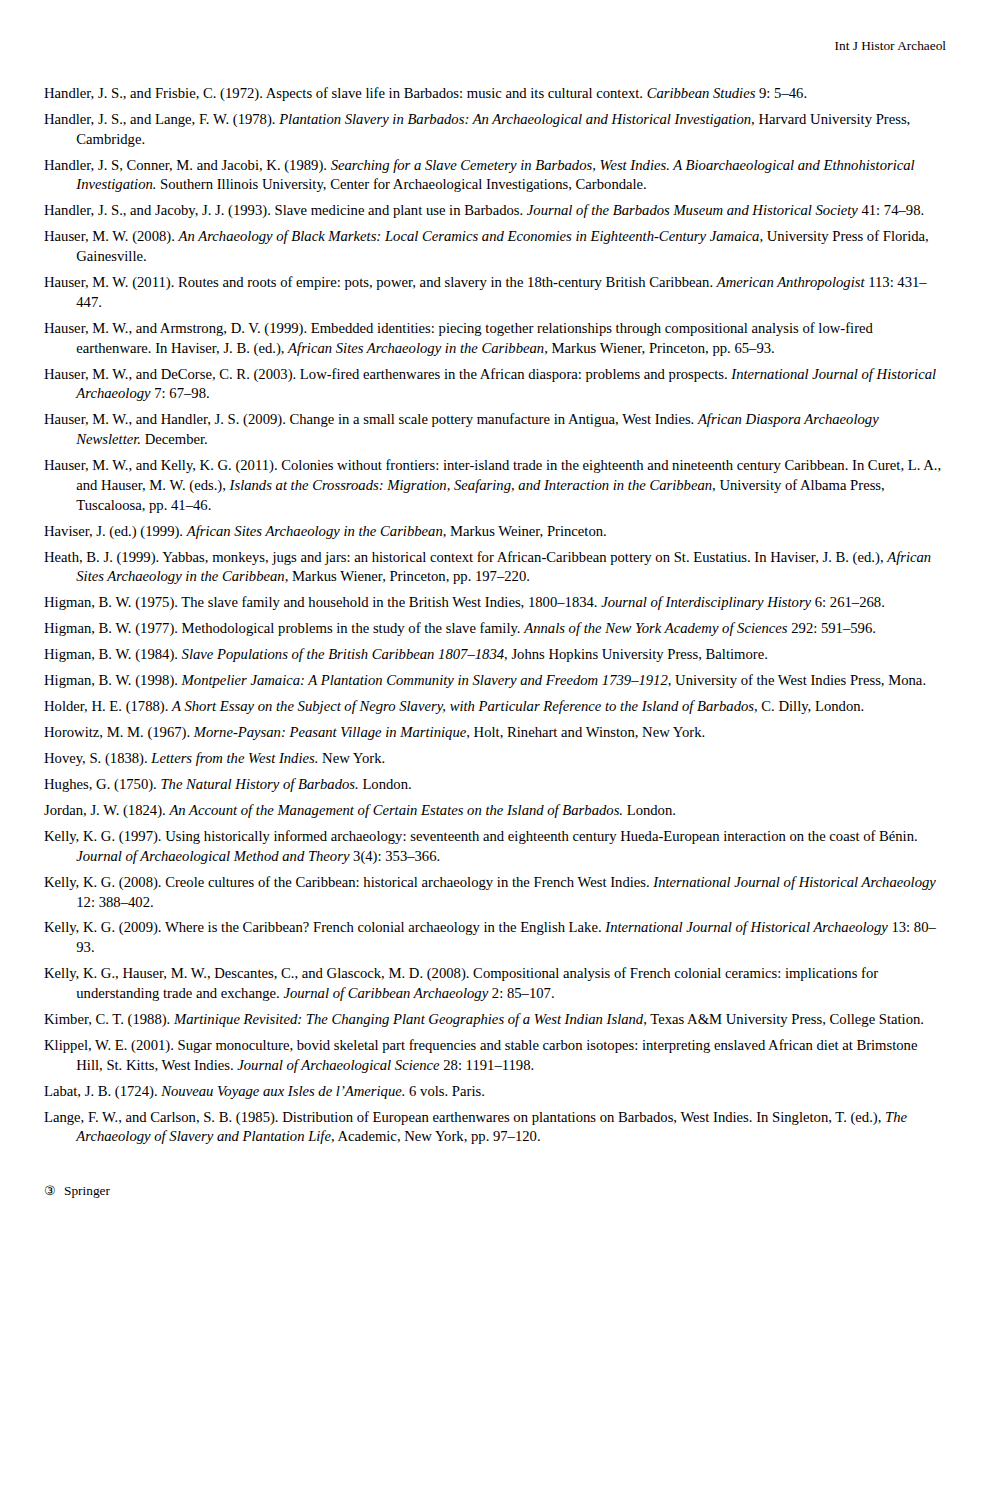Int J Histor Archaeol
Handler, J. S., and Frisbie, C. (1972). Aspects of slave life in Barbados: music and its cultural context. Caribbean Studies 9: 5–46.
Handler, J. S., and Lange, F. W. (1978). Plantation Slavery in Barbados: An Archaeological and Historical Investigation, Harvard University Press, Cambridge.
Handler, J. S, Conner, M. and Jacobi, K. (1989). Searching for a Slave Cemetery in Barbados, West Indies. A Bioarchaeological and Ethnohistorical Investigation. Southern Illinois University, Center for Archaeological Investigations, Carbondale.
Handler, J. S., and Jacoby, J. J. (1993). Slave medicine and plant use in Barbados. Journal of the Barbados Museum and Historical Society 41: 74–98.
Hauser, M. W. (2008). An Archaeology of Black Markets: Local Ceramics and Economies in Eighteenth-Century Jamaica, University Press of Florida, Gainesville.
Hauser, M. W. (2011). Routes and roots of empire: pots, power, and slavery in the 18th-century British Caribbean. American Anthropologist 113: 431–447.
Hauser, M. W., and Armstrong, D. V. (1999). Embedded identities: piecing together relationships through compositional analysis of low-fired earthenware. In Haviser, J. B. (ed.), African Sites Archaeology in the Caribbean, Markus Wiener, Princeton, pp. 65–93.
Hauser, M. W., and DeCorse, C. R. (2003). Low-fired earthenwares in the African diaspora: problems and prospects. International Journal of Historical Archaeology 7: 67–98.
Hauser, M. W., and Handler, J. S. (2009). Change in a small scale pottery manufacture in Antigua, West Indies. African Diaspora Archaeology Newsletter. December.
Hauser, M. W., and Kelly, K. G. (2011). Colonies without frontiers: inter-island trade in the eighteenth and nineteenth century Caribbean. In Curet, L. A., and Hauser, M. W. (eds.), Islands at the Crossroads: Migration, Seafaring, and Interaction in the Caribbean, University of Albama Press, Tuscaloosa, pp. 41–46.
Haviser, J. (ed.) (1999). African Sites Archaeology in the Caribbean, Markus Weiner, Princeton.
Heath, B. J. (1999). Yabbas, monkeys, jugs and jars: an historical context for African-Caribbean pottery on St. Eustatius. In Haviser, J. B. (ed.), African Sites Archaeology in the Caribbean, Markus Wiener, Princeton, pp. 197–220.
Higman, B. W. (1975). The slave family and household in the British West Indies, 1800–1834. Journal of Interdisciplinary History 6: 261–268.
Higman, B. W. (1977). Methodological problems in the study of the slave family. Annals of the New York Academy of Sciences 292: 591–596.
Higman, B. W. (1984). Slave Populations of the British Caribbean 1807–1834, Johns Hopkins University Press, Baltimore.
Higman, B. W. (1998). Montpelier Jamaica: A Plantation Community in Slavery and Freedom 1739–1912, University of the West Indies Press, Mona.
Holder, H. E. (1788). A Short Essay on the Subject of Negro Slavery, with Particular Reference to the Island of Barbados, C. Dilly, London.
Horowitz, M. M. (1967). Morne-Paysan: Peasant Village in Martinique, Holt, Rinehart and Winston, New York.
Hovey, S. (1838). Letters from the West Indies. New York.
Hughes, G. (1750). The Natural History of Barbados. London.
Jordan, J. W. (1824). An Account of the Management of Certain Estates on the Island of Barbados. London.
Kelly, K. G. (1997). Using historically informed archaeology: seventeenth and eighteenth century Hueda-European interaction on the coast of Bénin. Journal of Archaeological Method and Theory 3(4): 353–366.
Kelly, K. G. (2008). Creole cultures of the Caribbean: historical archaeology in the French West Indies. International Journal of Historical Archaeology 12: 388–402.
Kelly, K. G. (2009). Where is the Caribbean? French colonial archaeology in the English Lake. International Journal of Historical Archaeology 13: 80–93.
Kelly, K. G., Hauser, M. W., Descantes, C., and Glascock, M. D. (2008). Compositional analysis of French colonial ceramics: implications for understanding trade and exchange. Journal of Caribbean Archaeology 2: 85–107.
Kimber, C. T. (1988). Martinique Revisited: The Changing Plant Geographies of a West Indian Island, Texas A&M University Press, College Station.
Klippel, W. E. (2001). Sugar monoculture, bovid skeletal part frequencies and stable carbon isotopes: interpreting enslaved African diet at Brimstone Hill, St. Kitts, West Indies. Journal of Archaeological Science 28: 1191–1198.
Labat, J. B. (1724). Nouveau Voyage aux Isles de l’Amerique. 6 vols. Paris.
Lange, F. W., and Carlson, S. B. (1985). Distribution of European earthenwares on plantations on Barbados, West Indies. In Singleton, T. (ed.), The Archaeology of Slavery and Plantation Life, Academic, New York, pp. 97–120.
③ Springer